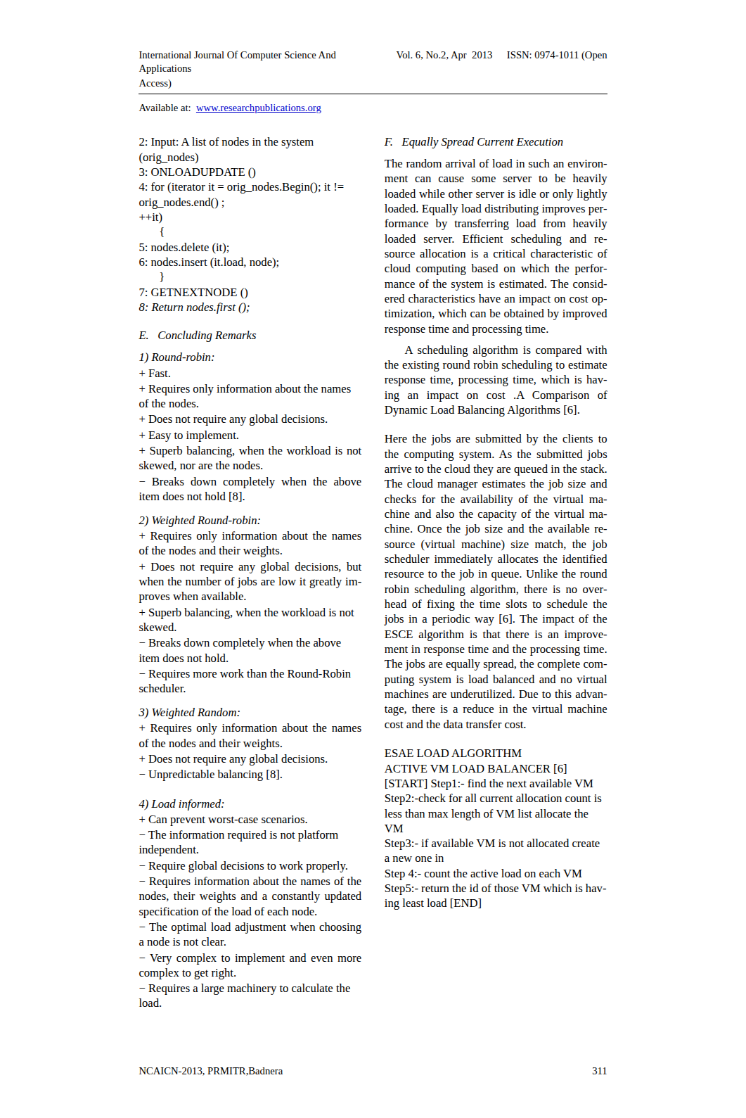International Journal Of Computer Science And Applications
Vol. 6, No.2, Apr 2013
ISSN: 0974-1011 (Open
Access)
Available at: www.researchpublications.org
2: Input: A list of nodes in the system (orig_nodes)
3: ONLOADUPDATE ()
4: for (iterator it = orig_nodes.Begin(); it != orig_nodes.end() ;
++it)
{
5: nodes.delete (it);
6: nodes.insert (it.load, node);
}
7: GETNEXTNODE ()
8: Return nodes.first ();
E. Concluding Remarks
1) Round-robin:
+ Fast.
+ Requires only information about the names of the nodes.
+ Does not require any global decisions.
+ Easy to implement.
+ Superb balancing, when the workload is not skewed, nor are the nodes.
− Breaks down completely when the above item does not hold [8].
2) Weighted Round-robin:
+ Requires only information about the names of the nodes and their weights.
+ Does not require any global decisions, but when the number of jobs are low it greatly improves when available.
+ Superb balancing, when the workload is not skewed.
− Breaks down completely when the above item does not hold.
− Requires more work than the Round-Robin scheduler.
3) Weighted Random:
+ Requires only information about the names of the nodes and their weights.
+ Does not require any global decisions.
− Unpredictable balancing [8].
4) Load informed:
+ Can prevent worst-case scenarios.
− The information required is not platform independent.
− Require global decisions to work properly.
− Requires information about the names of the nodes, their weights and a constantly updated specification of the load of each node.
− The optimal load adjustment when choosing a node is not clear.
− Very complex to implement and even more complex to get right.
− Requires a large machinery to calculate the load.
F. Equally Spread Current Execution
The random arrival of load in such an environment can cause some server to be heavily loaded while other server is idle or only lightly loaded. Equally load distributing improves performance by transferring load from heavily loaded server. Efficient scheduling and resource allocation is a critical characteristic of cloud computing based on which the performance of the system is estimated. The considered characteristics have an impact on cost optimization, which can be obtained by improved response time and processing time.
A scheduling algorithm is compared with the existing round robin scheduling to estimate response time, processing time, which is having an impact on cost .A Comparison of Dynamic Load Balancing Algorithms [6].
Here the jobs are submitted by the clients to the computing system. As the submitted jobs arrive to the cloud they are queued in the stack. The cloud manager estimates the job size and checks for the availability of the virtual machine and also the capacity of the virtual machine. Once the job size and the available resource (virtual machine) size match, the job scheduler immediately allocates the identified resource to the job in queue. Unlike the round robin scheduling algorithm, there is no overhead of fixing the time slots to schedule the jobs in a periodic way [6]. The impact of the ESCE algorithm is that there is an improvement in response time and the processing time. The jobs are equally spread, the complete computing system is load balanced and no virtual machines are underutilized. Due to this advantage, there is a reduce in the virtual machine cost and the data transfer cost.
ESAE LOAD ALGORITHM
ACTIVE VM LOAD BALANCER [6]
[START] Step1:- find the next available VM
Step2:-check for all current allocation count is less than max length of VM list allocate the VM
Step3:- if available VM is not allocated create a new one in
Step 4:- count the active load on each VM
Step5:- return the id of those VM which is having least load [END]
NCAICN-2013, PRMITR,Badnera
311